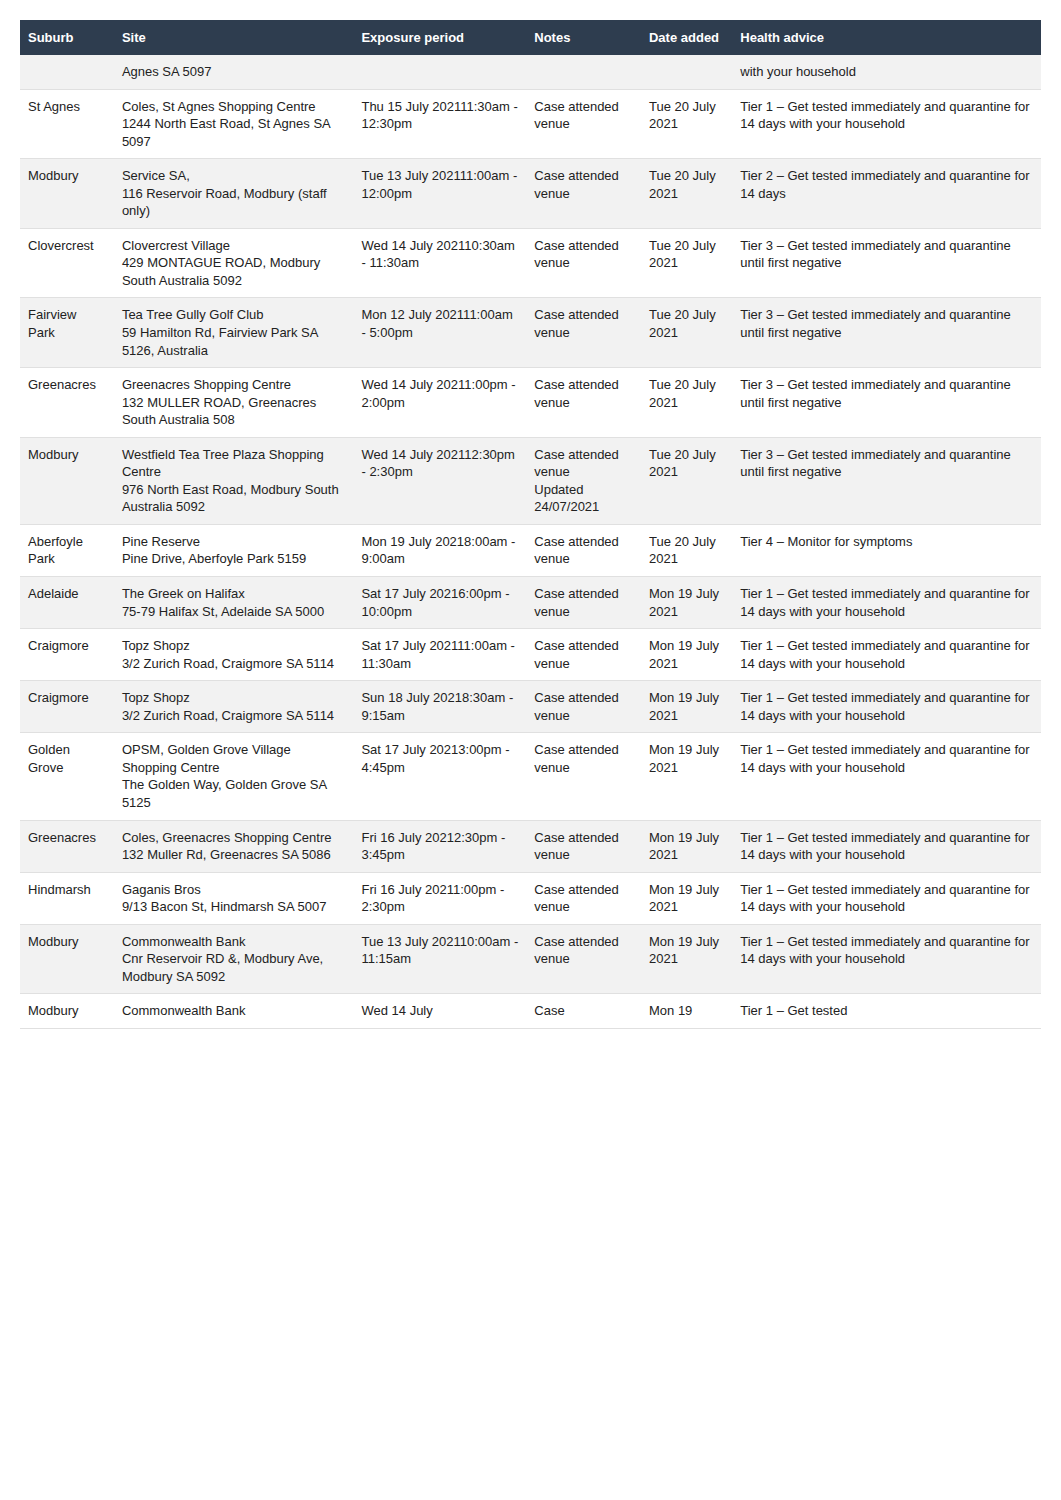| Suburb | Site | Exposure period | Notes | Date added | Health advice |
| --- | --- | --- | --- | --- | --- |
| | Agnes SA 5097 | | | | with your household |
| St Agnes | Coles, St Agnes Shopping Centre 1244 North East Road, St Agnes SA 5097 | Thu 15 July 202111:30am - 12:30pm | Case attended venue | Tue 20 July 2021 | Tier 1 – Get tested immediately and quarantine for 14 days with your household |
| Modbury | Service SA, 116 Reservoir Road, Modbury (staff only) | Tue 13 July 202111:00am - 12:00pm | Case attended venue | Tue 20 July 2021 | Tier 2 – Get tested immediately and quarantine for 14 days |
| Clovercrest | Clovercrest Village 429 MONTAGUE ROAD, Modbury South Australia 5092 | Wed 14 July 202110:30am - 11:30am | Case attended venue | Tue 20 July 2021 | Tier 3 – Get tested immediately and quarantine until first negative |
| Fairview Park | Tea Tree Gully Golf Club 59 Hamilton Rd, Fairview Park SA 5126, Australia | Mon 12 July 202111:00am - 5:00pm | Case attended venue | Tue 20 July 2021 | Tier 3 – Get tested immediately and quarantine until first negative |
| Greenacres | Greenacres Shopping Centre 132 MULLER ROAD, Greenacres South Australia 508 | Wed 14 July 20211:00pm - 2:00pm | Case attended venue | Tue 20 July 2021 | Tier 3 – Get tested immediately and quarantine until first negative |
| Modbury | Westfield Tea Tree Plaza Shopping Centre 976 North East Road, Modbury South Australia 5092 | Wed 14 July 202112:30pm - 2:30pm | Case attended venue Updated 24/07/2021 | Tue 20 July 2021 | Tier 3 – Get tested immediately and quarantine until first negative |
| Aberfoyle Park | Pine Reserve Pine Drive, Aberfoyle Park 5159 | Mon 19 July 20218:00am - 9:00am | Case attended venue | Tue 20 July 2021 | Tier 4 – Monitor for symptoms |
| Adelaide | The Greek on Halifax 75-79 Halifax St, Adelaide SA 5000 | Sat 17 July 20216:00pm - 10:00pm | Case attended venue | Mon 19 July 2021 | Tier 1 – Get tested immediately and quarantine for 14 days with your household |
| Craigmore | Topz Shopz 3/2 Zurich Road, Craigmore SA 5114 | Sat 17 July 202111:00am - 11:30am | Case attended venue | Mon 19 July 2021 | Tier 1 – Get tested immediately and quarantine for 14 days with your household |
| Craigmore | Topz Shopz 3/2 Zurich Road, Craigmore SA 5114 | Sun 18 July 20218:30am - 9:15am | Case attended venue | Mon 19 July 2021 | Tier 1 – Get tested immediately and quarantine for 14 days with your household |
| Golden Grove | OPSM, Golden Grove Village Shopping Centre The Golden Way, Golden Grove SA 5125 | Sat 17 July 20213:00pm - 4:45pm | Case attended venue | Mon 19 July 2021 | Tier 1 – Get tested immediately and quarantine for 14 days with your household |
| Greenacres | Coles, Greenacres Shopping Centre 132 Muller Rd, Greenacres SA 5086 | Fri 16 July 20212:30pm - 3:45pm | Case attended venue | Mon 19 July 2021 | Tier 1 – Get tested immediately and quarantine for 14 days with your household |
| Hindmarsh | Gaganis Bros 9/13 Bacon St, Hindmarsh SA 5007 | Fri 16 July 20211:00pm - 2:30pm | Case attended venue | Mon 19 July 2021 | Tier 1 – Get tested immediately and quarantine for 14 days with your household |
| Modbury | Commonwealth Bank Cnr Reservoir RD &, Modbury Ave, Modbury SA 5092 | Tue 13 July 202110:00am - 11:15am | Case attended venue | Mon 19 July 2021 | Tier 1 – Get tested immediately and quarantine for 14 days with your household |
| Modbury | Commonwealth Bank | Wed 14 July | Case | Mon 19 | Tier 1 – Get tested |